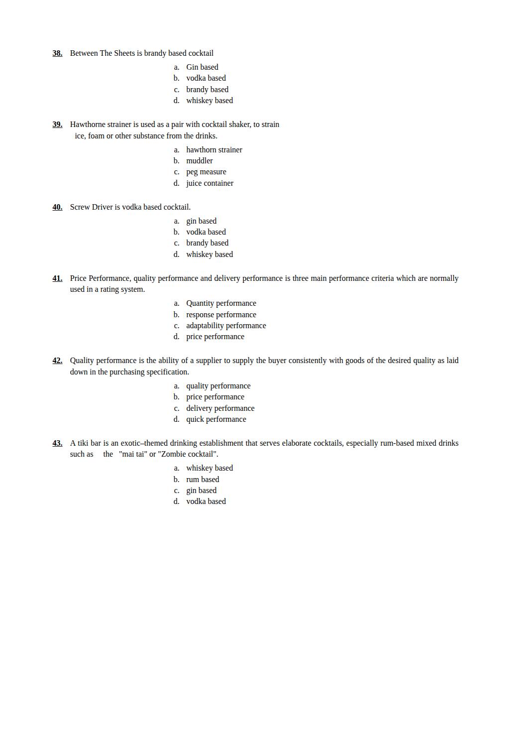38. Between The Sheets is brandy based cocktail
Gin based
vodka based
brandy based
whiskey based
39. Hawthorne strainer is used as a pair with cocktail shaker, to strain ice, foam or other substance from the drinks.
hawthorn strainer
muddler
peg measure
juice container
40. Screw Driver is vodka based cocktail.
gin based
vodka based
brandy based
whiskey based
41. Price Performance, quality performance and delivery performance is three main performance criteria which are normally used in a rating system.
Quantity performance
response performance
adaptability performance
price performance
42. Quality performance is the ability of a supplier to supply the buyer consistently with goods of the desired quality as laid down in the purchasing specification.
quality performance
price performance
delivery performance
quick performance
43. A tiki bar is an exotic–themed drinking establishment that serves elaborate cocktails, especially rum-based mixed drinks such as the "mai tai" or "Zombie cocktail".
whiskey based
rum based
gin based
vodka based